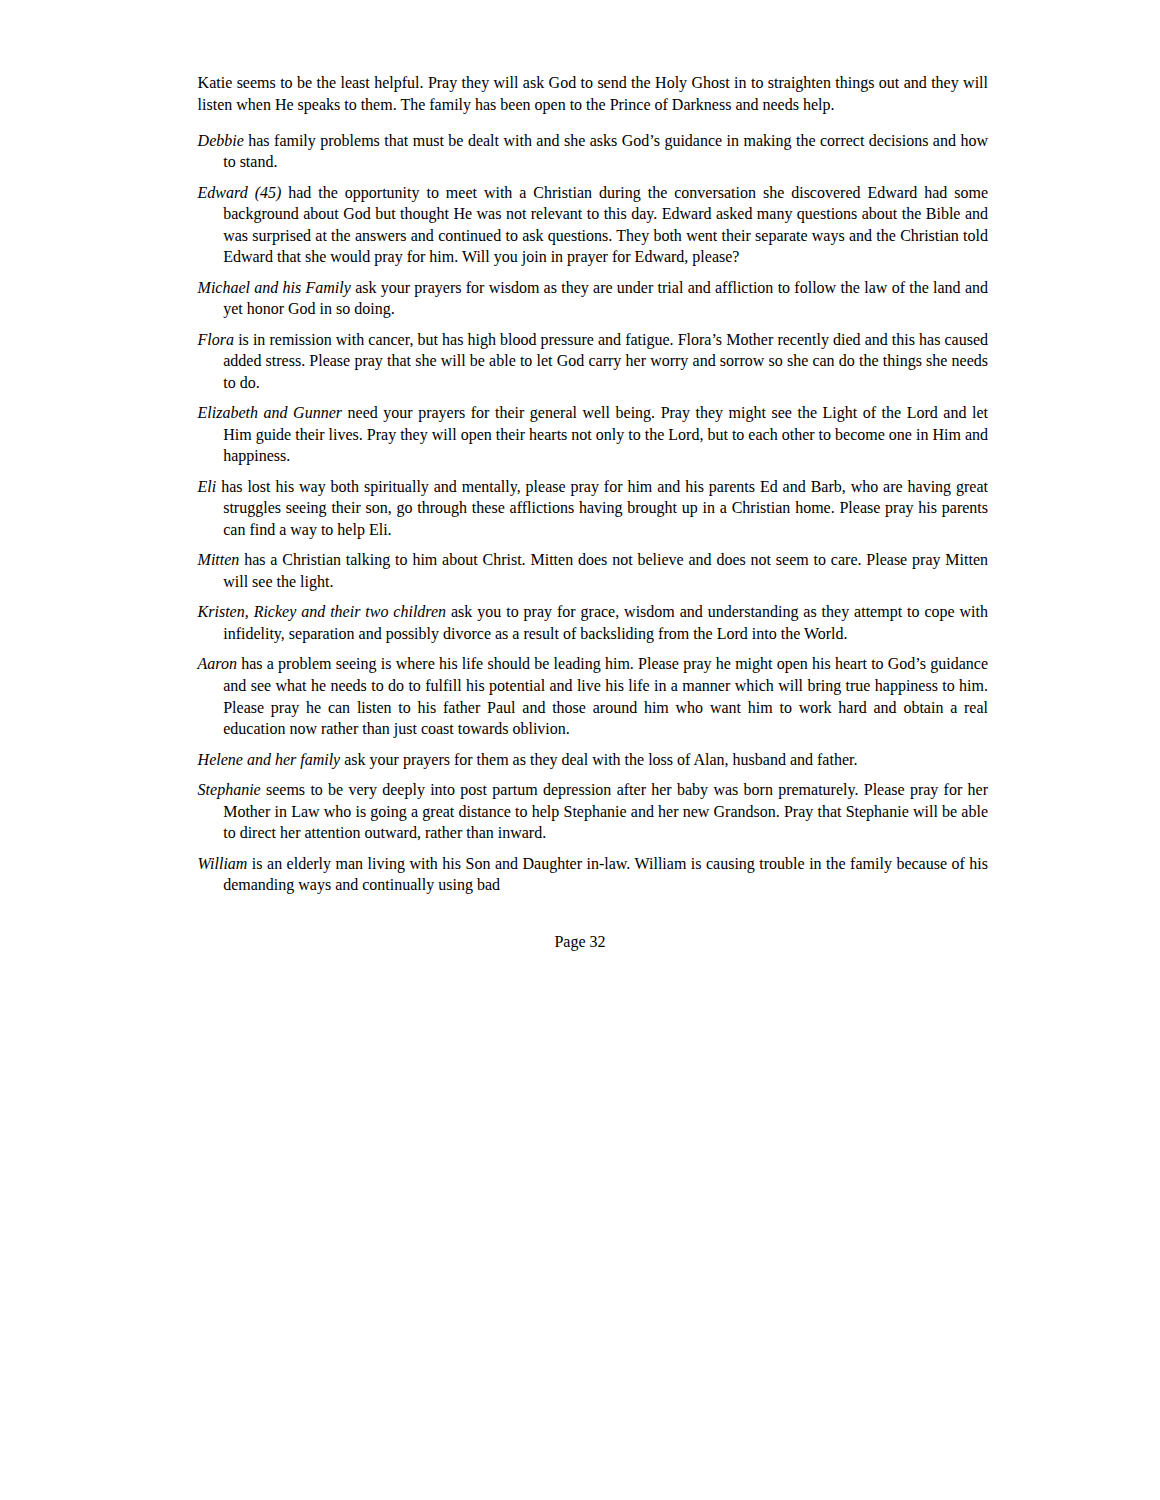Katie seems to be the least helpful. Pray they will ask God to send the Holy Ghost in to straighten things out and they will listen when He speaks to them. The family has been open to the Prince of Darkness and needs help.
Debbie has family problems that must be dealt with and she asks God’s guidance in making the correct decisions and how to stand.
Edward (45) had the opportunity to meet with a Christian during the conversation she discovered Edward had some background about God but thought He was not relevant to this day. Edward asked many questions about the Bible and was surprised at the answers and continued to ask questions. They both went their separate ways and the Christian told Edward that she would pray for him. Will you join in prayer for Edward, please?
Michael and his Family ask your prayers for wisdom as they are under trial and affliction to follow the law of the land and yet honor God in so doing.
Flora is in remission with cancer, but has high blood pressure and fatigue. Flora’s Mother recently died and this has caused added stress. Please pray that she will be able to let God carry her worry and sorrow so she can do the things she needs to do.
Elizabeth and Gunner need your prayers for their general well being. Pray they might see the Light of the Lord and let Him guide their lives. Pray they will open their hearts not only to the Lord, but to each other to become one in Him and happiness.
Eli has lost his way both spiritually and mentally, please pray for him and his parents Ed and Barb, who are having great struggles seeing their son, go through these afflictions having brought up in a Christian home. Please pray his parents can find a way to help Eli.
Mitten has a Christian talking to him about Christ. Mitten does not believe and does not seem to care. Please pray Mitten will see the light.
Kristen, Rickey and their two children ask you to pray for grace, wisdom and understanding as they attempt to cope with infidelity, separation and possibly divorce as a result of backsliding from the Lord into the World.
Aaron has a problem seeing is where his life should be leading him. Please pray he might open his heart to God’s guidance and see what he needs to do to fulfill his potential and live his life in a manner which will bring true happiness to him. Please pray he can listen to his father Paul and those around him who want him to work hard and obtain a real education now rather than just coast towards oblivion.
Helene and her family ask your prayers for them as they deal with the loss of Alan, husband and father.
Stephanie seems to be very deeply into post partum depression after her baby was born prematurely. Please pray for her Mother in Law who is going a great distance to help Stephanie and her new Grandson. Pray that Stephanie will be able to direct her attention outward, rather than inward.
William is an elderly man living with his Son and Daughter in-law. William is causing trouble in the family because of his demanding ways and continually using bad
Page 32